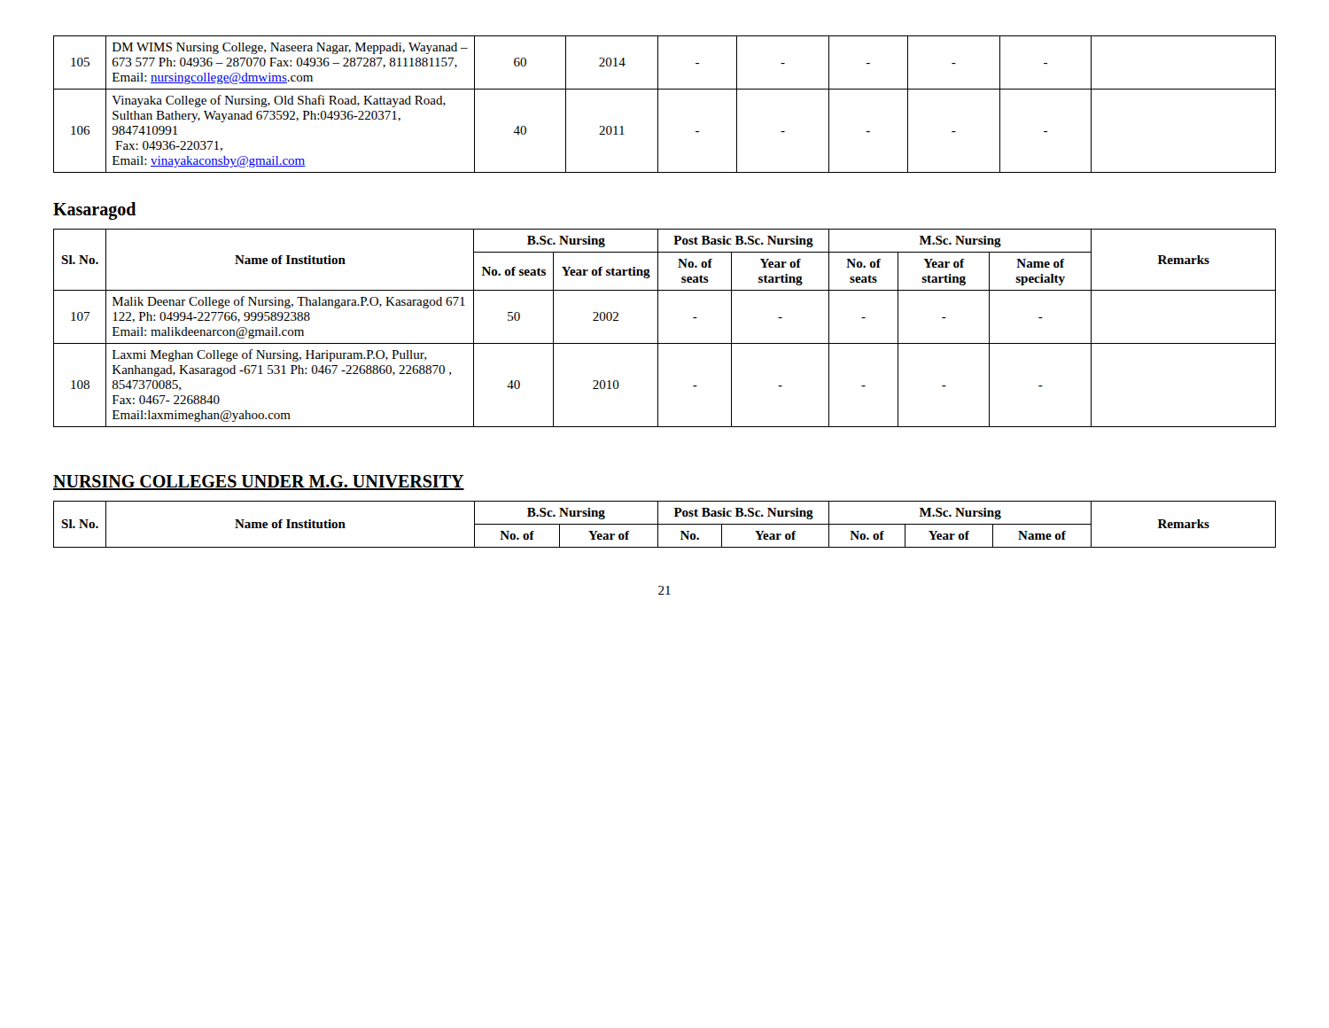| 105 | DM WIMS Nursing College, Naseera Nagar, Meppadi, Wayanad – 673 577 Ph: 04936 – 287070 Fax: 04936 – 287287, 8111881157, Email: nursingcollege@dmwims .com | 60 | 2014 | - | - | - | - | - | |
| 106 | Vinayaka College of Nursing, Old Shafi Road, Kattayad Road, Sulthan Bathery, Wayanad 673592, Ph:04936-220371, 9847410991 Fax: 04936-220371, Email: vinayakaconsby@gmail.com | 40 | 2011 | - | - | - | - | - | |
Kasaragod
| Sl. No. | Name of Institution | B.Sc. Nursing | Post Basic B.Sc. Nursing | M.Sc. Nursing | Remarks |
| --- | --- | --- | --- | --- | --- |
| No. of seats | Year of starting | No. of seats | Year of starting | No. of seats | Year of starting | Name of specialty |
| 107 | Malik Deenar College of Nursing, Thalangara.P.O, Kasaragod 671 122, Ph: 04994-227766, 9995892388 Email: malikdeenarcon@gmail.com | 50 | 2002 | - | - | - | - | - | |
| 108 | Laxmi Meghan College of Nursing, Haripuram.P.O, Pullur, Kanhangad, Kasaragod -671 531 Ph: 0467 -2268860, 2268870 , 8547370085, Fax: 0467- 2268840 Email:laxmimeghan@yahoo.com | 40 | 2010 | - | - | - | - | - | |
NURSING COLLEGES UNDER M.G. UNIVERSITY
| Sl. No. | Name of Institution | B.Sc. Nursing | Post Basic B.Sc. Nursing | M.Sc. Nursing | Remarks |
| --- | --- | --- | --- | --- | --- |
| No. of | Year of | No. | Year of | No. of | Year of | Name of |
21